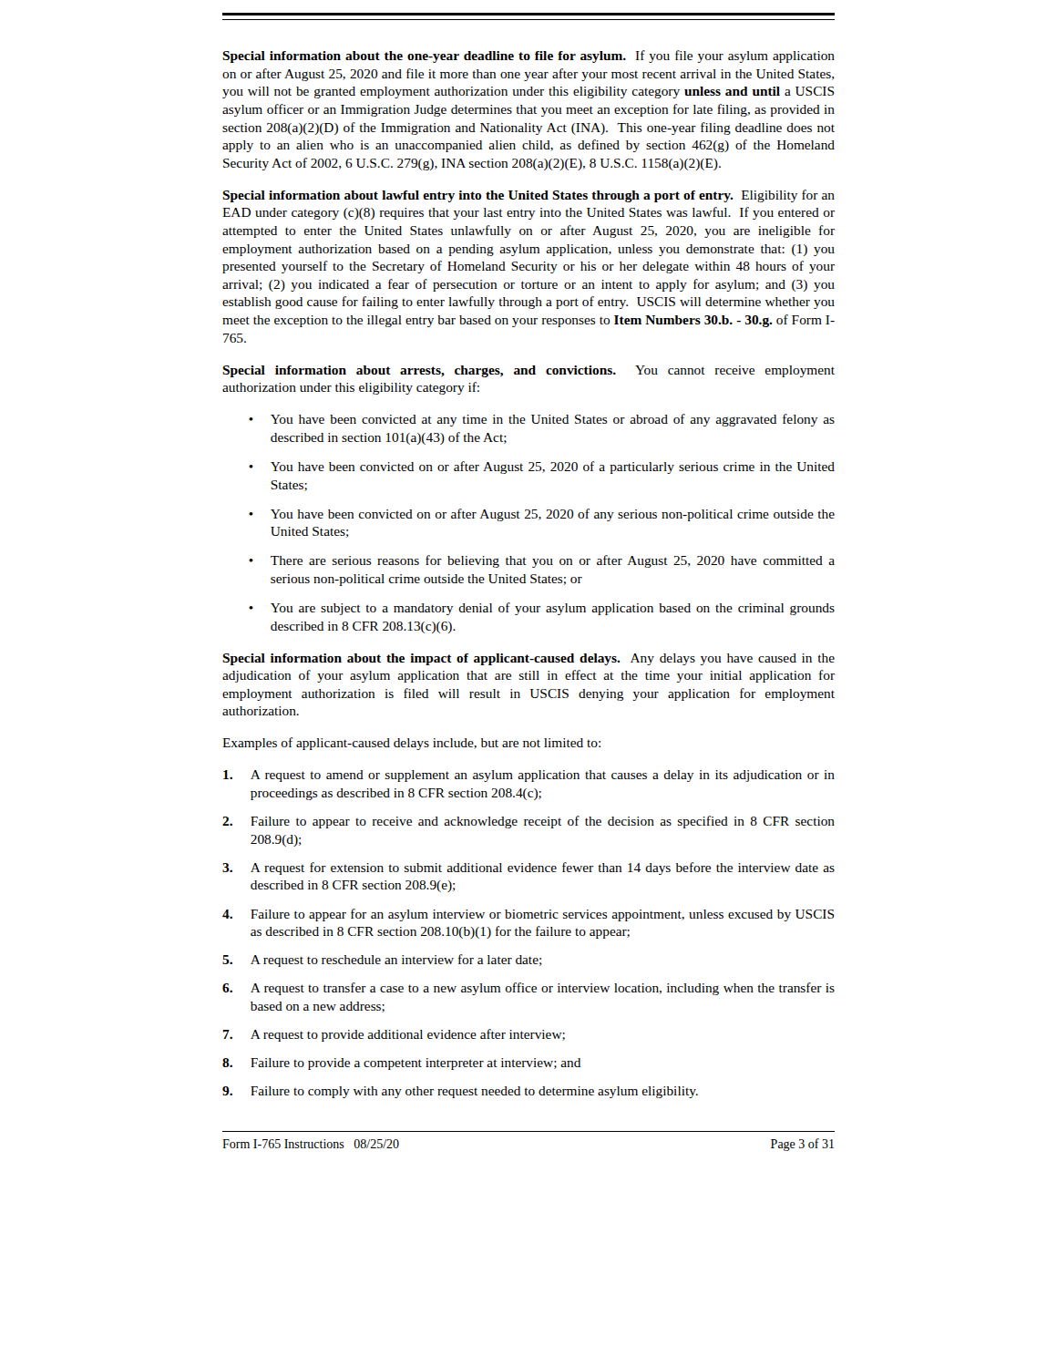Special information about the one-year deadline to file for asylum. If you file your asylum application on or after August 25, 2020 and file it more than one year after your most recent arrival in the United States, you will not be granted employment authorization under this eligibility category unless and until a USCIS asylum officer or an Immigration Judge determines that you meet an exception for late filing, as provided in section 208(a)(2)(D) of the Immigration and Nationality Act (INA). This one-year filing deadline does not apply to an alien who is an unaccompanied alien child, as defined by section 462(g) of the Homeland Security Act of 2002, 6 U.S.C. 279(g), INA section 208(a)(2)(E), 8 U.S.C. 1158(a)(2)(E).
Special information about lawful entry into the United States through a port of entry. Eligibility for an EAD under category (c)(8) requires that your last entry into the United States was lawful. If you entered or attempted to enter the United States unlawfully on or after August 25, 2020, you are ineligible for employment authorization based on a pending asylum application, unless you demonstrate that: (1) you presented yourself to the Secretary of Homeland Security or his or her delegate within 48 hours of your arrival; (2) you indicated a fear of persecution or torture or an intent to apply for asylum; and (3) you establish good cause for failing to enter lawfully through a port of entry. USCIS will determine whether you meet the exception to the illegal entry bar based on your responses to Item Numbers 30.b. - 30.g. of Form I-765.
Special information about arrests, charges, and convictions. You cannot receive employment authorization under this eligibility category if:
You have been convicted at any time in the United States or abroad of any aggravated felony as described in section 101(a)(43) of the Act;
You have been convicted on or after August 25, 2020 of a particularly serious crime in the United States;
You have been convicted on or after August 25, 2020 of any serious non-political crime outside the United States;
There are serious reasons for believing that you on or after August 25, 2020 have committed a serious non-political crime outside the United States; or
You are subject to a mandatory denial of your asylum application based on the criminal grounds described in 8 CFR 208.13(c)(6).
Special information about the impact of applicant-caused delays. Any delays you have caused in the adjudication of your asylum application that are still in effect at the time your initial application for employment authorization is filed will result in USCIS denying your application for employment authorization.
Examples of applicant-caused delays include, but are not limited to:
A request to amend or supplement an asylum application that causes a delay in its adjudication or in proceedings as described in 8 CFR section 208.4(c);
Failure to appear to receive and acknowledge receipt of the decision as specified in 8 CFR section 208.9(d);
A request for extension to submit additional evidence fewer than 14 days before the interview date as described in 8 CFR section 208.9(e);
Failure to appear for an asylum interview or biometric services appointment, unless excused by USCIS as described in 8 CFR section 208.10(b)(1) for the failure to appear;
A request to reschedule an interview for a later date;
A request to transfer a case to a new asylum office or interview location, including when the transfer is based on a new address;
A request to provide additional evidence after interview;
Failure to provide a competent interpreter at interview; and
Failure to comply with any other request needed to determine asylum eligibility.
Form I-765 Instructions 08/25/20 Page 3 of 31